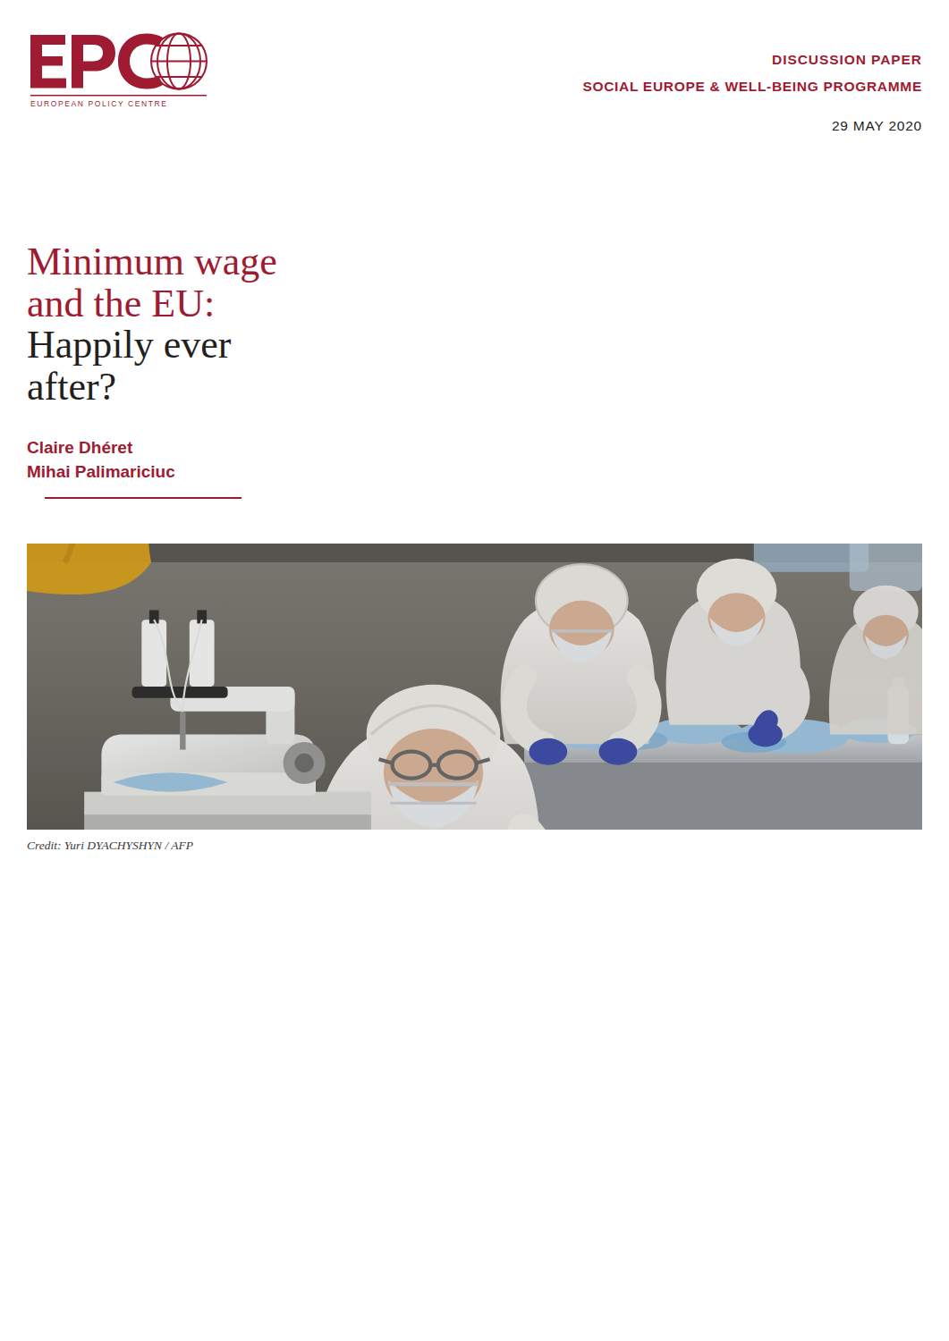EUROPEAN POLICY CENTRE
DISCUSSION PAPER
SOCIAL EUROPE & WELL-BEING PROGRAMME
29 MAY 2020
Minimum wage
and the EU:
Happily ever
after?
Claire Dhéret
Mihai Palimariciuc
Credit: Yuri DYACHYSHYN / AFP